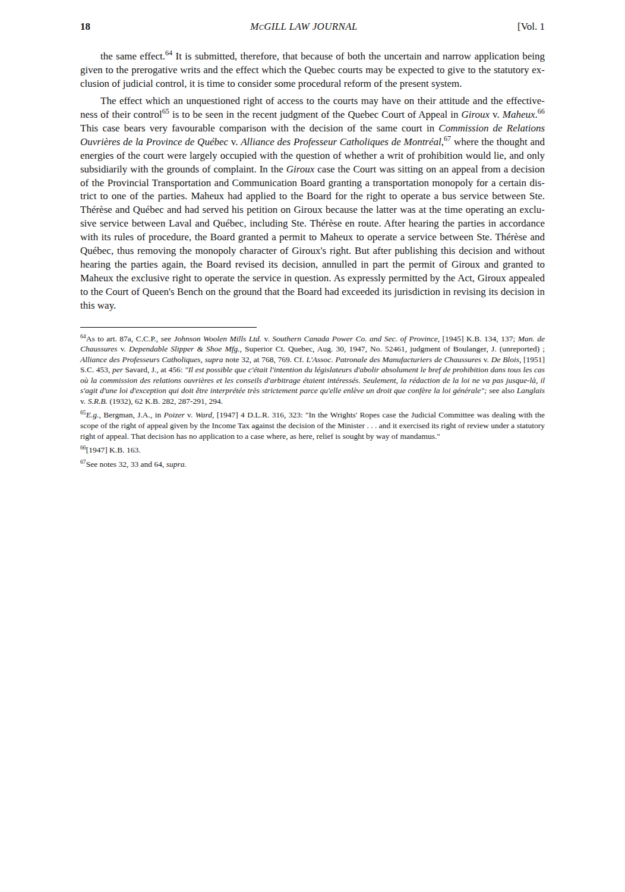18 McGILL LAW JOURNAL [Vol. 1
the same effect.64 It is submitted, therefore, that because of both the uncertain and narrow application being given to the prerogative writs and the effect which the Quebec courts may be expected to give to the statutory exclusion of judicial control, it is time to consider some procedural reform of the present system.
The effect which an unquestioned right of access to the courts may have on their attitude and the effectiveness of their control65 is to be seen in the recent judgment of the Quebec Court of Appeal in Giroux v. Maheux.66 This case bears very favourable comparison with the decision of the same court in Commission de Relations Ouvrières de la Province de Québec v. Alliance des Professeur Catholiques de Montréal,67 where the thought and energies of the court were largely occupied with the question of whether a writ of prohibition would lie, and only subsidiarily with the grounds of complaint. In the Giroux case the Court was sitting on an appeal from a decision of the Provincial Transportation and Communication Board granting a transportation monopoly for a certain district to one of the parties. Maheux had applied to the Board for the right to operate a bus service between Ste. Thérèse and Québec and had served his petition on Giroux because the latter was at the time operating an exclusive service between Laval and Québec, including Ste. Thérèse en route. After hearing the parties in accordance with its rules of procedure, the Board granted a permit to Maheux to operate a service between Ste. Thérèse and Québec, thus removing the monopoly character of Giroux's right. But after publishing this decision and without hearing the parties again, the Board revised its decision, annulled in part the permit of Giroux and granted to Maheux the exclusive right to operate the service in question. As expressly permitted by the Act, Giroux appealed to the Court of Queen's Bench on the ground that the Board had exceeded its jurisdiction in revising its decision in this way.
64As to art. 87a, C.C.P., see Johnson Woolen Mills Ltd. v. Southern Canada Power Co. and Sec. of Province, [1945] K.B. 134, 137; Man. de Chaussures v. Dependable Slipper & Shoe Mfg., Superior Ct. Quebec, Aug. 30, 1947, No. 52461, judgment of Boulanger, J. (unreported) ; Alliance des Professeurs Catholiques, supra note 32, at 768, 769. Cf. L'Assoc. Patronale des Manufacturiers de Chaussures v. De Blois, [1951] S.C. 453, per Savard, J., at 456: "Il est possible que c'était l'intention du législateurs d'abolir absolument le bref de prohibition dans tous les cas où la commission des relations ouvrières et les conseils d'arbitrage étaient intéressés. Seulement, la rédaction de la loi ne va pas jusque-là, il s'agit d'une loi d'exception qui doit être interprétée très strictement parce qu'elle enlève un droit que confère la loi générale"; see also Langlais v. S.R.B. (1932), 62 K.B. 282, 287-291, 294.
65E.g., Bergman, J.A., in Poizer v. Ward, [1947] 4 D.L.R. 316, 323: "In the Wrights' Ropes case the Judicial Committee was dealing with the scope of the right of appeal given by the Income Tax against the decision of the Minister . . . and it exercised its right of review under a statutory right of appeal. That decision has no application to a case where, as here, relief is sought by way of mandamus."
66[1947] K.B. 163.
67See notes 32, 33 and 64, supra.